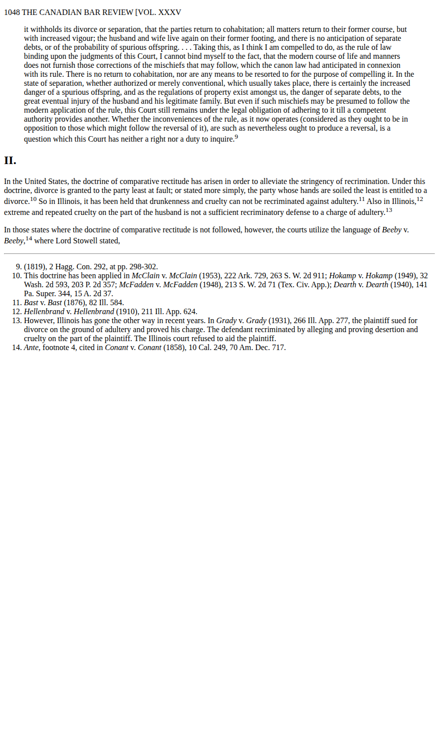1048 THE CANADIAN BAR REVIEW [VOL. XXXV
it withholds its divorce or separation, that the parties return to cohabitation; all matters return to their former course, but with increased vigour; the husband and wife live again on their former footing, and there is no anticipation of separate debts, or of the probability of spurious offspring. . . . Taking this, as I think I am compelled to do, as the rule of law binding upon the judgments of this Court, I cannot bind myself to the fact, that the modern course of life and manners does not furnish those corrections of the mischiefs that may follow, which the canon law had anticipated in connexion with its rule. There is no return to cohabitation, nor are any means to be resorted to for the purpose of compelling it. In the state of separation, whether authorized or merely conventional, which usually takes place, there is certainly the increased danger of a spurious offspring, and as the regulations of property exist amongst us, the danger of separate debts, to the great eventual injury of the husband and his legitimate family. But even if such mischiefs may be presumed to follow the modern application of the rule, this Court still remains under the legal obligation of adhering to it till a competent authority provides another. Whether the inconveniences of the rule, as it now operates (considered as they ought to be in opposition to those which might follow the reversal of it), are such as nevertheless ought to produce a reversal, is a question which this Court has neither a right nor a duty to inquire.9
II.
In the United States, the doctrine of comparative rectitude has arisen in order to alleviate the stringency of recrimination. Under this doctrine, divorce is granted to the party least at fault; or stated more simply, the party whose hands are soiled the least is entitled to a divorce.10 So in Illinois, it has been held that drunkenness and cruelty can not be recriminated against adultery.11 Also in Illinois,12 extreme and repeated cruelty on the part of the husband is not a sufficient recriminatory defense to a charge of adultery.13
In those states where the doctrine of comparative rectitude is not followed, however, the courts utilize the language of Beeby v. Beeby,14 where Lord Stowell stated,
(1819), 2 Hagg. Con. 292, at pp. 298-302.
This doctrine has been applied in McClain v. McClain (1953), 222 Ark. 729, 263 S. W. 2d 911; Hokamp v. Hokamp (1949), 32 Wash. 2d 593, 203 P. 2d 357; McFadden v. McFadden (1948), 213 S. W. 2d 71 (Tex. Civ. App.); Dearth v. Dearth (1940), 141 Pa. Super. 344, 15 A. 2d 37.
Bast v. Bast (1876), 82 Ill. 584.
Hellenbrand v. Hellenbrand (1910), 211 Ill. App. 624.
However, Illinois has gone the other way in recent years. In Grady v. Grady (1931), 266 Ill. App. 277, the plaintiff sued for divorce on the ground of adultery and proved his charge. The defendant recriminated by alleging and proving desertion and cruelty on the part of the plaintiff. The Illinois court refused to aid the plaintiff.
Ante, footnote 4, cited in Conant v. Conant (1858), 10 Cal. 249, 70 Am. Dec. 717.